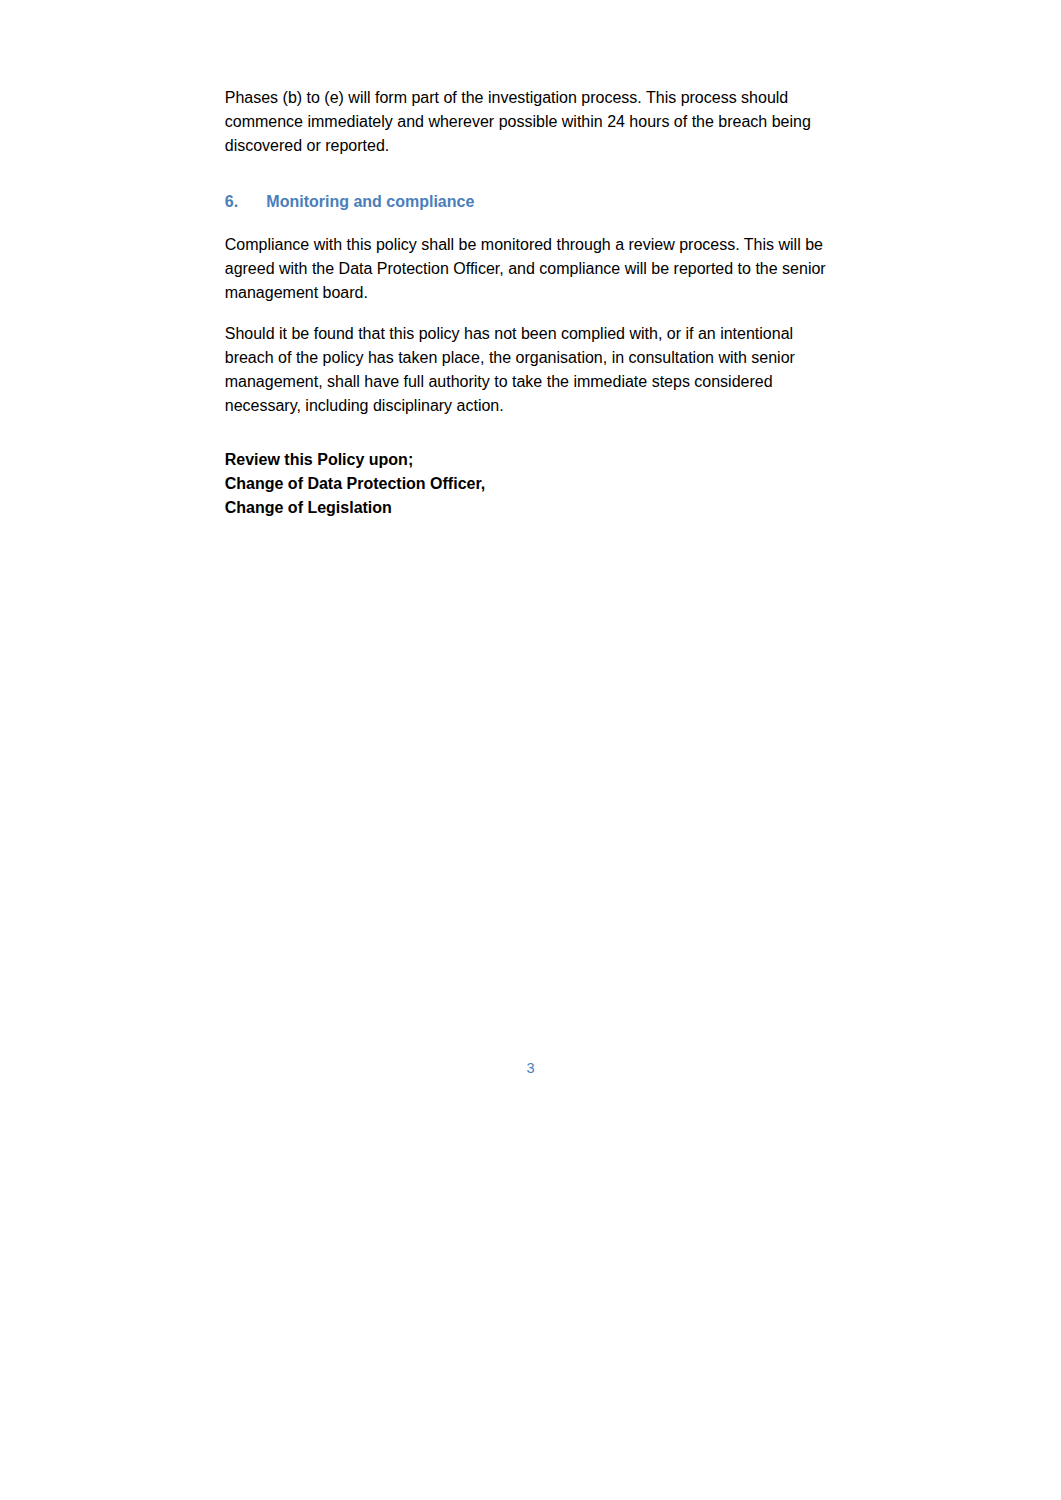Phases (b) to (e) will form part of the investigation process. This process should commence immediately and wherever possible within 24 hours of the breach being discovered or reported.
6. Monitoring and compliance
Compliance with this policy shall be monitored through a review process. This will be agreed with the Data Protection Officer, and compliance will be reported to the senior management board.
Should it be found that this policy has not been complied with, or if an intentional breach of the policy has taken place, the organisation, in consultation with senior management, shall have full authority to take the immediate steps considered necessary, including disciplinary action.
Review this Policy upon;
Change of Data Protection Officer,
Change of Legislation
3